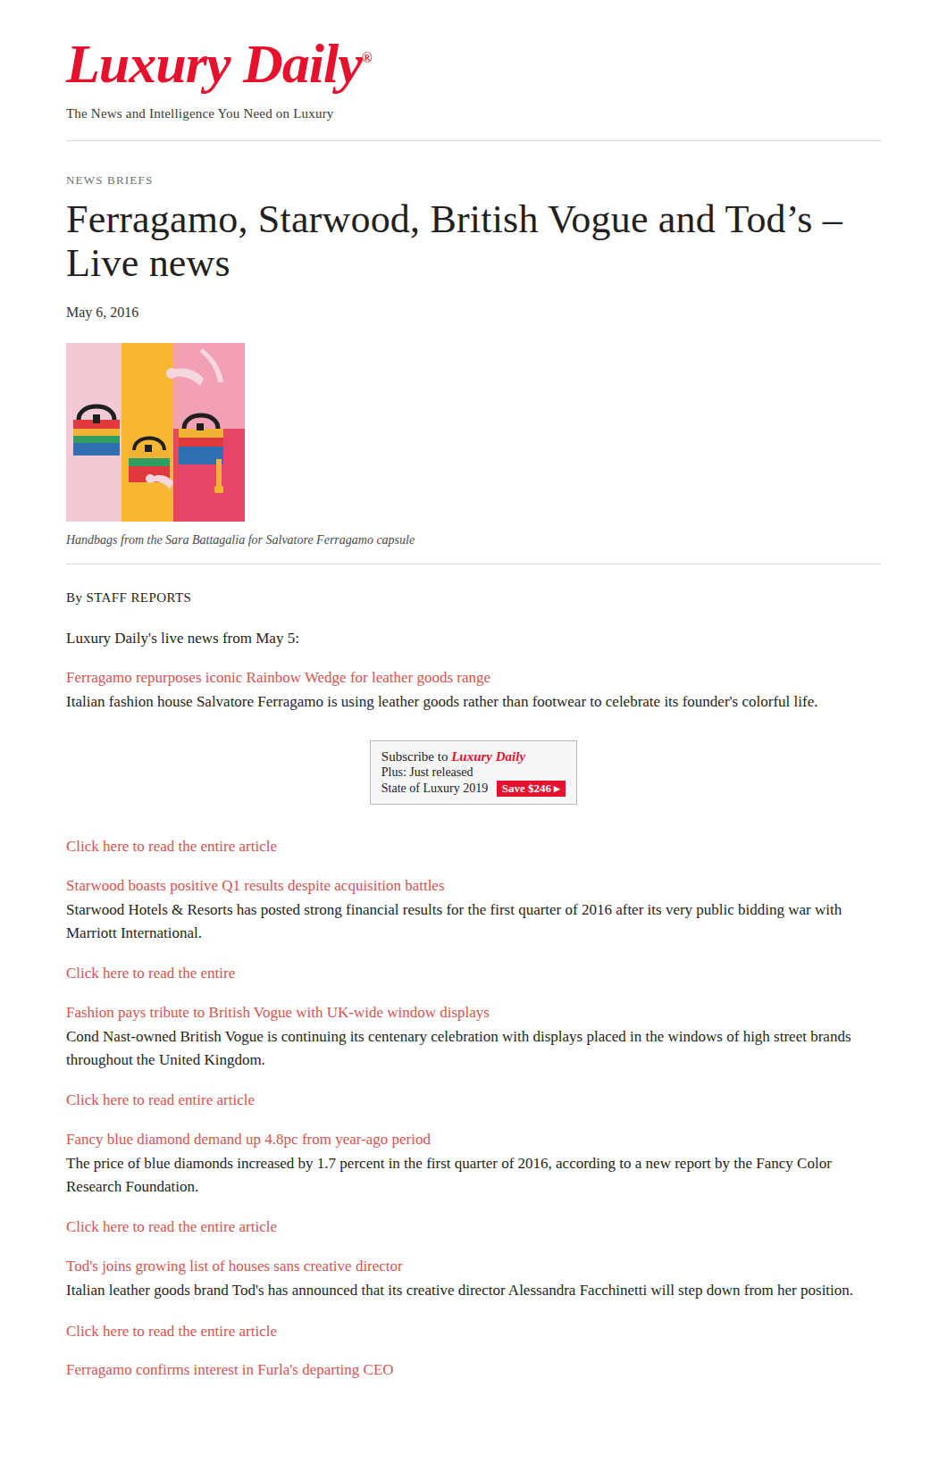Luxury Daily®
The News and Intelligence You Need on Luxury
News Briefs
Ferragamo, Starwood, British Vogue and Tod’s – Live news
May 6, 2016
Handbags from the Sara Battagalia for Salvatore Ferragamo capsule
By STAFF REPORTS
Luxury Daily's live news from May 5:
Ferragamo repurposes iconic Rainbow Wedge for leather goods range
Italian fashion house Salvatore Ferragamo is using leather goods rather than footwear to celebrate its founder's colorful life.
Subscribe to Luxury Daily
Plus: Just released
State of Luxury 2019 Save $246 ▸
Click here to read the entire article
Starwood boasts positive Q1 results despite acquisition battles
Starwood Hotels & Resorts has posted strong financial results for the first quarter of 2016 after its very public bidding war with Marriott International.
Click here to read the entire
Fashion pays tribute to British Vogue with UK-wide window displays
Cond Nast-owned British Vogue is continuing its centenary celebration with displays placed in the windows of high street brands throughout the United Kingdom.
Click here to read entire article
Fancy blue diamond demand up 4.8pc from year-ago period
The price of blue diamonds increased by 1.7 percent in the first quarter of 2016, according to a new report by the Fancy Color Research Foundation.
Click here to read the entire article
Tod's joins growing list of houses sans creative director
Italian leather goods brand Tod's has announced that its creative director Alessandra Facchinetti will step down from her position.
Click here to read the entire article
Ferragamo confirms interest in Furla's departing CEO